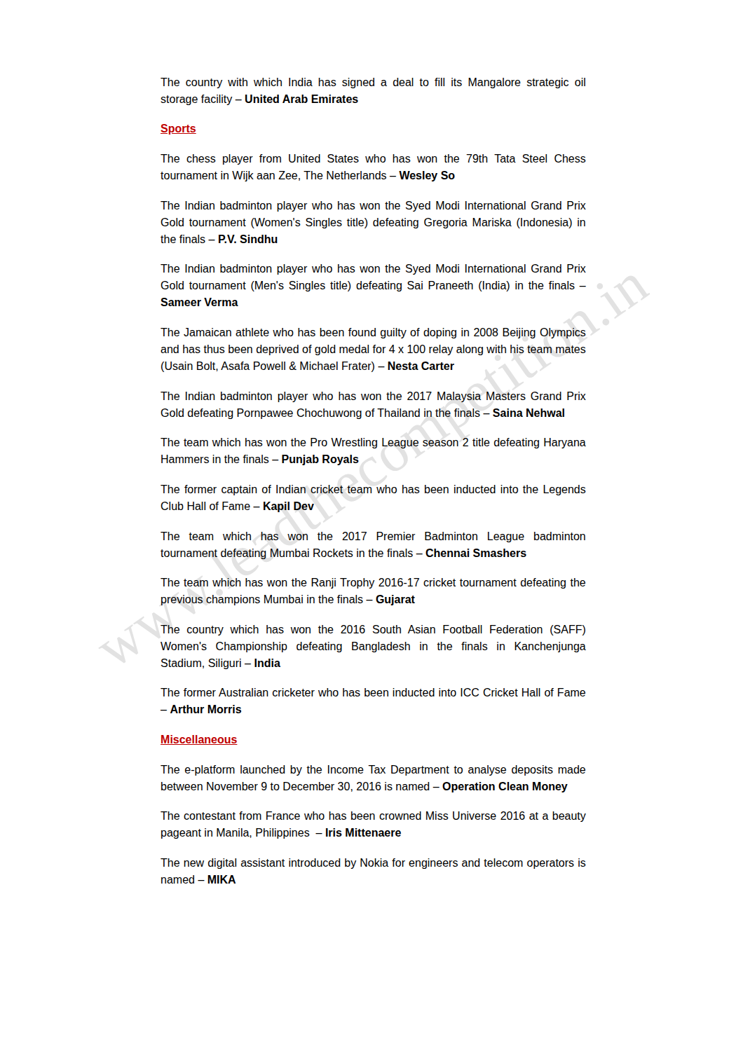www.leadthecompetition.in
The country with which India has signed a deal to fill its Mangalore strategic oil storage facility – United Arab Emirates
Sports
The chess player from United States who has won the 79th Tata Steel Chess tournament in Wijk aan Zee, The Netherlands – Wesley So
The Indian badminton player who has won the Syed Modi International Grand Prix Gold tournament (Women's Singles title) defeating Gregoria Mariska (Indonesia) in the finals – P.V. Sindhu
The Indian badminton player who has won the Syed Modi International Grand Prix Gold tournament (Men's Singles title) defeating Sai Praneeth (India) in the finals – Sameer Verma
The Jamaican athlete who has been found guilty of doping in 2008 Beijing Olympics and has thus been deprived of gold medal for 4 x 100 relay along with his team mates (Usain Bolt, Asafa Powell & Michael Frater) – Nesta Carter
The Indian badminton player who has won the 2017 Malaysia Masters Grand Prix Gold defeating Pornpawee Chochuwong of Thailand in the finals – Saina Nehwal
The team which has won the Pro Wrestling League season 2 title defeating Haryana Hammers in the finals – Punjab Royals
The former captain of Indian cricket team who has been inducted into the Legends Club Hall of Fame – Kapil Dev
The team which has won the 2017 Premier Badminton League badminton tournament defeating Mumbai Rockets in the finals – Chennai Smashers
The team which has won the Ranji Trophy 2016-17 cricket tournament defeating the previous champions Mumbai in the finals – Gujarat
The country which has won the 2016 South Asian Football Federation (SAFF) Women's Championship defeating Bangladesh in the finals in Kanchenjunga Stadium, Siliguri – India
The former Australian cricketer who has been inducted into ICC Cricket Hall of Fame – Arthur Morris
Miscellaneous
The e-platform launched by the Income Tax Department to analyse deposits made between November 9 to December 30, 2016 is named – Operation Clean Money
The contestant from France who has been crowned Miss Universe 2016 at a beauty pageant in Manila, Philippines – Iris Mittenaere
The new digital assistant introduced by Nokia for engineers and telecom operators is named – MIKA